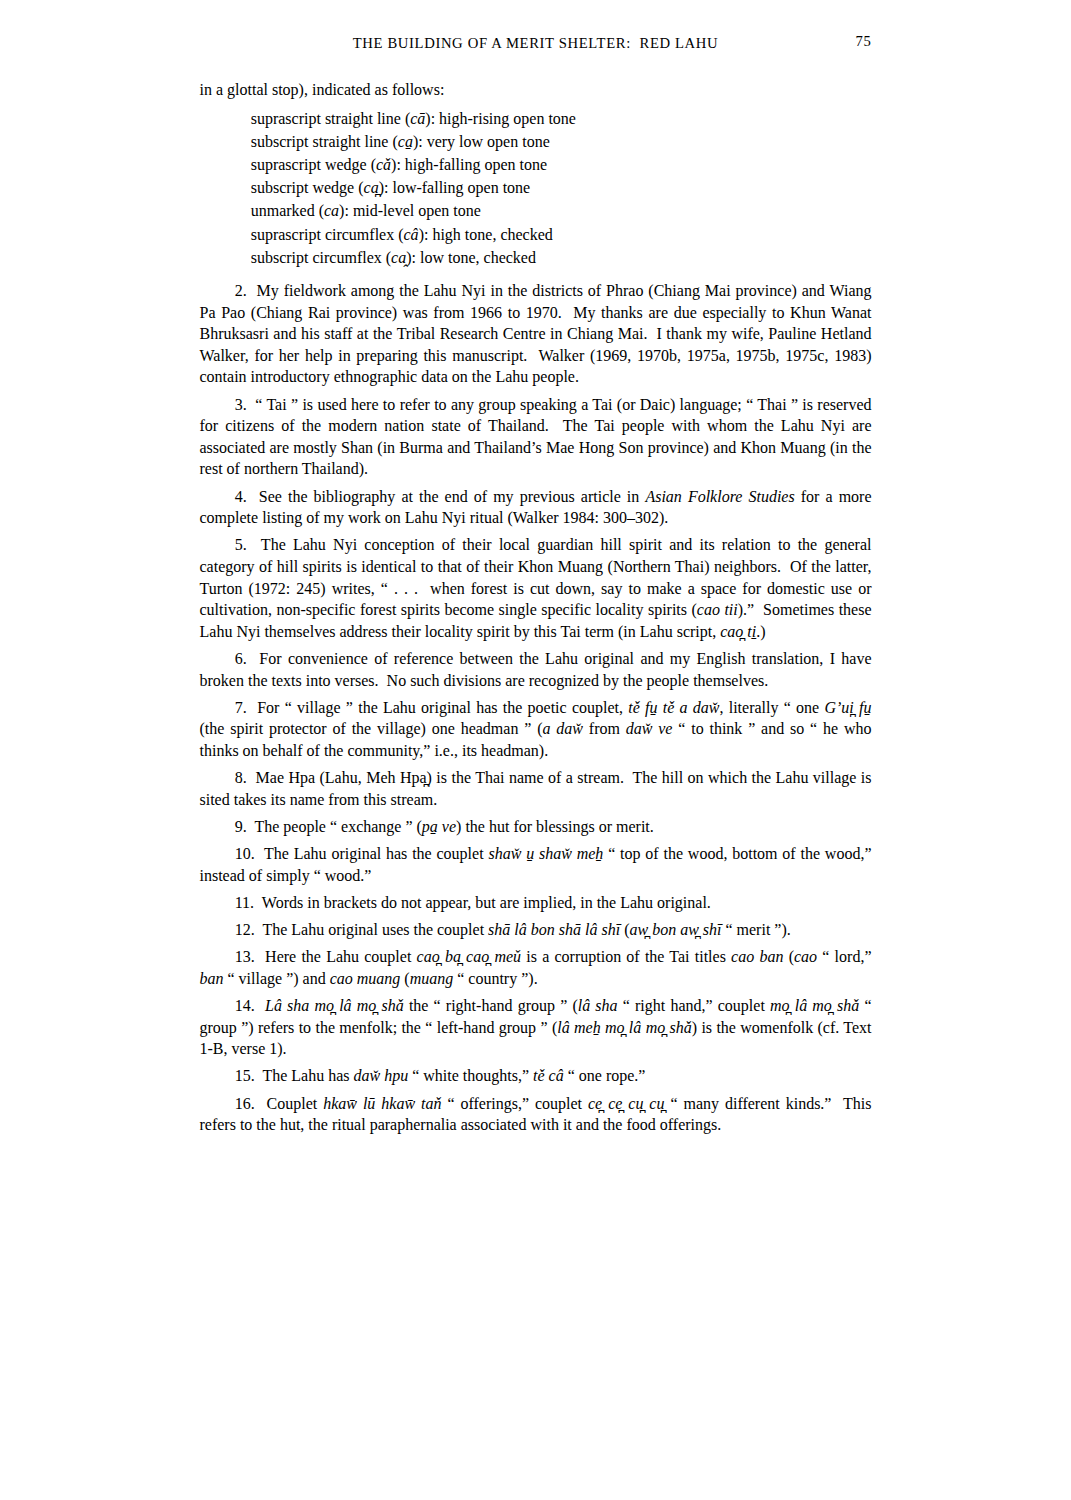The Building of a Merit Shelter: Red Lahu 75
in a glottal stop), indicated as follows:
suprascript straight line (cā): high-rising open tone
subscript straight line (ca̱): very low open tone
suprascript wedge (cǎ): high-falling open tone
subscript wedge (ca̪): low-falling open tone
unmarked (ca): mid-level open tone
suprascript circumflex (câ): high tone, checked
subscript circumflex (ca̭): low tone, checked
2. My fieldwork among the Lahu Nyi in the districts of Phrao (Chiang Mai province) and Wiang Pa Pao (Chiang Rai province) was from 1966 to 1970. My thanks are due especially to Khun Wanat Bhruksasri and his staff at the Tribal Research Centre in Chiang Mai. I thank my wife, Pauline Hetland Walker, for her help in preparing this manuscript. Walker (1969, 1970b, 1975a, 1975b, 1975c, 1983) contain introductory ethnographic data on the Lahu people.
3. “ Tai ” is used here to refer to any group speaking a Tai (or Daic) language; “ Thai ” is reserved for citizens of the modern nation state of Thailand. The Tai people with whom the Lahu Nyi are associated are mostly Shan (in Burma and Thailand’s Mae Hong Son province) and Khon Muang (in the rest of northern Thailand).
4. See the bibliography at the end of my previous article in Asian Folklore Studies for a more complete listing of my work on Lahu Nyi ritual (Walker 1984: 300–302).
5. The Lahu Nyi conception of their local guardian hill spirit and its relation to the general category of hill spirits is identical to that of their Khon Muang (Northern Thai) neighbors. Of the latter, Turton (1972: 245) writes, “ . . . when forest is cut down, say to make a space for domestic use or cultivation, non-specific forest spirits become single specific locality spirits (cao tii).” Sometimes these Lahu Nyi themselves address their locality spirit by this Tai term (in Lahu script, cao̪ ti̱.)
6. For convenience of reference between the Lahu original and my English translation, I have broken the texts into verses. No such divisions are recognized by the people themselves.
7. For “ village ” the Lahu original has the poetic couplet, tě fu̱ tě a daw̌, literally “ one Gʼui̪ fu̱ (the spirit protector of the village) one headman ” (a daw̌ from daw̌ ve “ to think ” and so “ he who thinks on behalf of the community,” i.e., its headman).
8. Mae Hpa (Lahu, Meh Hpa̪) is the Thai name of a stream. The hill on which the Lahu village is sited takes its name from this stream.
9. The people “ exchange ” (pa̱ ve) the hut for blessings or merit.
10. The Lahu original has the couplet shaw̌ u̱ shaw̌ meẖ “ top of the wood, bottom of the wood,” instead of simply “ wood.”
11. Words in brackets do not appear, but are implied, in the Lahu original.
12. The Lahu original uses the couplet shā lâ bon shā lâ shī (aw̪ bon aw̪ shī “ merit ”).
13. Here the Lahu couplet cao̪ ba̪ cao̪ meǔ is a corruption of the Tai titles cao ban (cao “ lord,” ban “ village ”) and cao muang (muang “ country ”).
14. Lâ sha mo̪ lâ mo̪ shǎ the “ right-hand group ” (lâ sha “ right hand,” couplet mo̪ lâ mo̪ shǎ “ group ”) refers to the menfolk; the “ left-hand group ” (lâ meẖ mo̪ lâ mo̪ shǎ) is the womenfolk (cf. Text 1-B, verse 1).
15. The Lahu has daw̌ hpu “ white thoughts,” tě câ “ one rope.”
16. Couplet hkaw̄ lū hkaw̄ taň “ offerings,” couplet ce̪ ce̪ cu̪ cu̪ “ many different kinds.” This refers to the hut, the ritual paraphernalia associated with it and the food offerings.